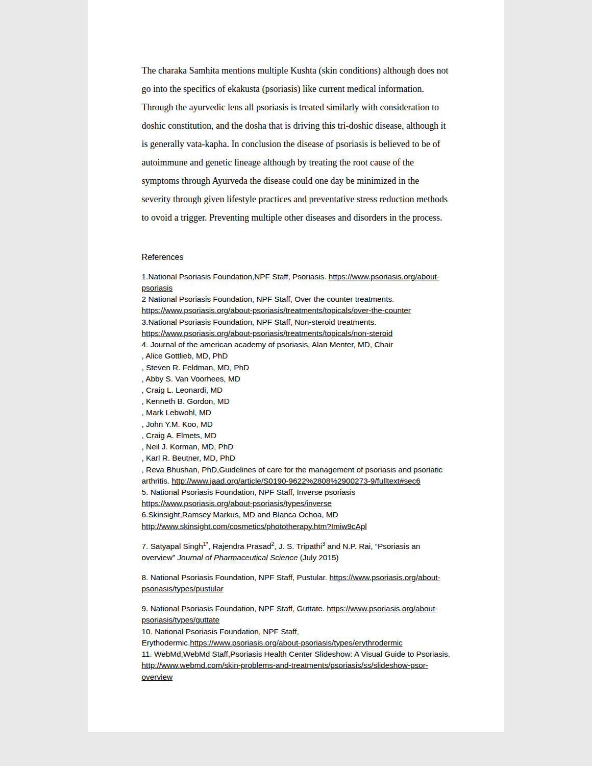The charaka Samhita mentions multiple Kushta (skin conditions) although does not go into the specifics of ekakusta (psoriasis) like current medical information. Through the ayurvedic lens all psoriasis is treated similarly with consideration to doshic constitution, and the dosha that is driving this tri-doshic disease, although it is generally vata-kapha. In conclusion the disease of psoriasis is believed to be of autoimmune and genetic lineage although by treating the root cause of the symptoms through Ayurveda the disease could one day be minimized in the severity through given lifestyle practices and preventative stress reduction methods to ovoid a trigger. Preventing multiple other diseases and disorders in the process.
References
1.National Psoriasis Foundation,NPF Staff, Psoriasis. https://www.psoriasis.org/about-psoriasis
2 National Psoriasis Foundation, NPF Staff, Over the counter treatments. https://www.psoriasis.org/about-psoriasis/treatments/topicals/over-the-counter
3.National Psoriasis Foundation, NPF Staff, Non-steroid treatments. https://www.psoriasis.org/about-psoriasis/treatments/topicals/non-steroid
4. Journal of the american academy of psoriasis, Alan Menter, MD, Chair
, Alice Gottlieb, MD, PhD
, Steven R. Feldman, MD, PhD
, Abby S. Van Voorhees, MD
, Craig L. Leonardi, MD
, Kenneth B. Gordon, MD
, Mark Lebwohl, MD
, John Y.M. Koo, MD
, Craig A. Elmets, MD
, Neil J. Korman, MD, PhD
, Karl R. Beutner, MD, PhD
, Reva Bhushan, PhD,Guidelines of care for the management of psoriasis and psoriatic arthritis. http://www.jaad.org/article/S0190-9622%2808%2900273-9/fulltext#sec6
5. National Psoriasis Foundation, NPF Staff, Inverse psoriasis https://www.psoriasis.org/about-psoriasis/types/inverse
6.Skinsight,Ramsey Markus, MD and Blanca Ochoa, MD http://www.skinsight.com/cosmetics/phototherapy.htm?Imiw9cApl
7. Satyapal Singh1*, Rajendra Prasad2, J. S. Tripathi3 and N.P. Rai, “Psoriasis an overview” Journal of Pharmaceutical Science (July 2015)
8. National Psoriasis Foundation, NPF Staff, Pustular. https://www.psoriasis.org/about-psoriasis/types/pustular
9. National Psoriasis Foundation, NPF Staff, Guttate. https://www.psoriasis.org/about-psoriasis/types/guttate
10. National Psoriasis Foundation, NPF Staff, Erythodermic.https://www.psoriasis.org/about-psoriasis/types/erythrodermic
11. WebMd,WebMd Staff,Psoriasis Health Center Slideshow: A Visual Guide to Psoriasis. http://www.webmd.com/skin-problems-and-treatments/psoriasis/ss/slideshow-psor-overview